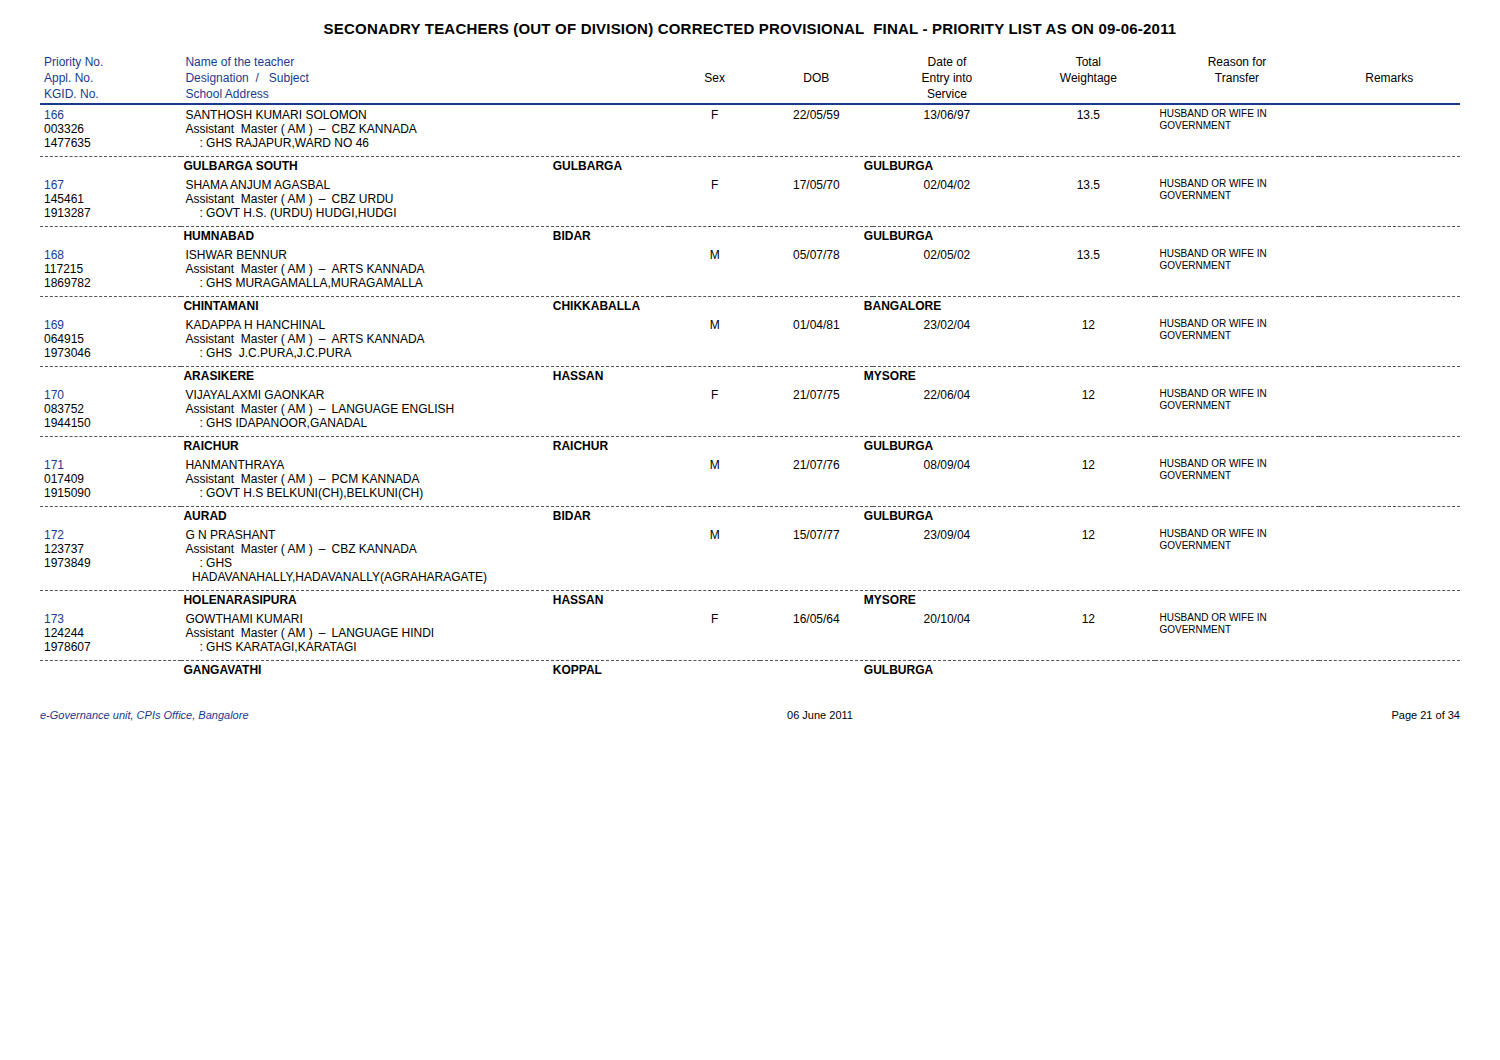SECONADRY TEACHERS (OUT OF DIVISION) CORRECTED PROVISIONAL FINAL - PRIORITY LIST AS ON 09-06-2011
| Priority No. | Name of the teacher | | | Date of | Total | Reason for | |
| Appl. No. | Designation / Subject | Sex | DOB | Entry into | Weightage | Transfer | Remarks |
| KGID. No. | School Address | | | Service | | | |
| 166 003326 1477635 | SANTHOSH KUMARI SOLOMON Assistant Master ( AM ) – CBZ KANNADA : GHS RAJAPUR,WARD NO 46 | F | 22/05/59 | 13/06/97 | 13.5 | HUSBAND OR WIFE IN GOVERNMENT | |
| | / GULBARGA SOUTH / GULBARGA / GULBURGA / | | |
| 167 145461 1913287 | SHAMA ANJUM AGASBAL Assistant Master ( AM ) – CBZ URDU : GOVT H.S. (URDU) HUDGI,HUDGI | F | 17/05/70 | 02/04/02 | 13.5 | HUSBAND OR WIFE IN GOVERNMENT | |
| | / HUMNABAD / BIDAR / GULBURGA / | | |
| 168 117215 1869782 | ISHWAR BENNUR Assistant Master ( AM ) – ARTS KANNADA : GHS MURAGAMALLA,MURAGAMALLA | M | 05/07/78 | 02/05/02 | 13.5 | HUSBAND OR WIFE IN GOVERNMENT | |
| | / CHINTAMANI / CHIKKABALLA / BANGALORE / | | |
| 169 064915 1973046 | KADAPPA H HANCHINAL Assistant Master ( AM ) – ARTS KANNADA : GHS J.C.PURA,J.C.PURA | M | 01/04/81 | 23/02/04 | 12 | HUSBAND OR WIFE IN GOVERNMENT | |
| | / ARASIKERE / HASSAN / MYSORE / | | |
| 170 083752 1944150 | VIJAYALAXMI GAONKAR Assistant Master ( AM ) – LANGUAGE ENGLISH : GHS IDAPANOOR,GANADAL | F | 21/07/75 | 22/06/04 | 12 | HUSBAND OR WIFE IN GOVERNMENT | |
| | / RAICHUR / RAICHUR / GULBURGA / | | |
| 171 017409 1915090 | HANMANTHRAYA Assistant Master ( AM ) – PCM KANNADA : GOVT H.S BELKUNI(CH),BELKUNI(CH) | M | 21/07/76 | 08/09/04 | 12 | HUSBAND OR WIFE IN GOVERNMENT | |
| | / AURAD / BIDAR / GULBURGA / | | |
| 172 123737 1973849 | G N PRASHANT Assistant Master ( AM ) – CBZ KANNADA : GHS HADAVANAHALLY,HADAVANALLY(AGRAHARAGATE) | M | 15/07/77 | 23/09/04 | 12 | HUSBAND OR WIFE IN GOVERNMENT | |
| | / HOLENARASIPURA / HASSAN / MYSORE / | | |
| 173 124244 1978607 | GOWTHAMI KUMARI Assistant Master ( AM ) – LANGUAGE HINDI : GHS KARATAGI,KARATAGI | F | 16/05/64 | 20/10/04 | 12 | HUSBAND OR WIFE IN GOVERNMENT | |
| | / GANGAVATHI / KOPPAL / GULBURGA / | | |
e-Governance unit, CPIs Office, Bangalore
06 June 2011
Page 21 of 34